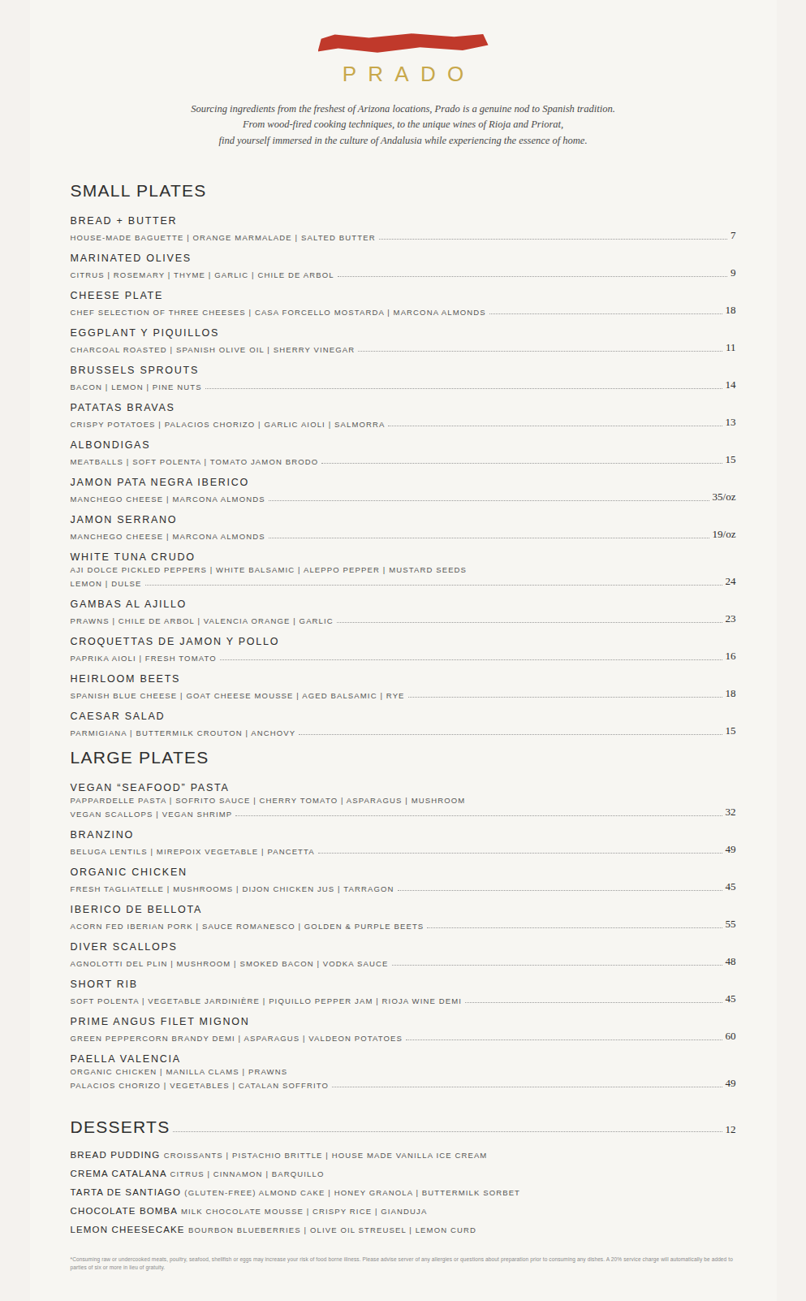PRADO
Sourcing ingredients from the freshest of Arizona locations, Prado is a genuine nod to Spanish tradition.
From wood-fired cooking techniques, to the unique wines of Rioja and Priorat,
find yourself immersed in the culture of Andalusia while experiencing the essence of home.
Small Plates
Bread + Butter
House-made baguette | Orange marmalade | Salted butter 7
Marinated Olives
Citrus | Rosemary | Thyme | Garlic | Chile de Arbol 9
Cheese Plate
Chef selection of three cheeses | Casa Forcello mostarda | Marcona almonds 18
Eggplant y Piquillos
Charcoal roasted | Spanish olive oil | Sherry vinegar 11
Brussels Sprouts
Bacon | Lemon | Pine nuts 14
Patatas Bravas
Crispy potatoes | Palacios chorizo | Garlic aioli | Salmorra 13
Albondigas
Meatballs | Soft polenta | Tomato jamon brodo 15
Jamon Pata Negra Iberico
Manchego cheese | Marcona almonds 35/oz
Jamon Serrano
Manchego cheese | Marcona almonds 19/oz
White Tuna Crudo
Aji dolce pickled peppers | White balsamic | Aleppo pepper | Mustard seeds
Lemon | Dulse 24
Gambas al Ajillo
Prawns | Chile de Arbol | Valencia orange | Garlic 23
Croquettas de Jamon y Pollo
Paprika aioli | Fresh tomato 16
Heirloom Beets
Spanish blue cheese | Goat cheese mousse | Aged balsamic | Rye 18
Caesar Salad
Parmigiana | Buttermilk crouton | Anchovy 15
Large Plates
Vegan “Seafood” Pasta
Pappardelle pasta | Sofrito sauce | Cherry tomato | Asparagus | Mushroom
Vegan scallops | Vegan shrimp 32
Branzino
Beluga lentils | Mirepoix vegetable | Pancetta 49
Organic Chicken
Fresh tagliatelle | Mushrooms | Dijon chicken jus | Tarragon 45
Iberico de Bellota
Acorn fed Iberian pork | Sauce romanesco | Golden & purple beets 55
Diver Scallops
Agnolotti del plin | Mushroom | Smoked bacon | Vodka sauce 48
Short Rib
Soft polenta | Vegetable jardinière | Piquillo pepper jam | Rioja wine demi 45
Prime Angus Filet Mignon
Green peppercorn brandy demi | Asparagus | Valdeon potatoes 60
Paella Valencia
Organic chicken | Manilla clams | Prawns
Palacios chorizo | Vegetables | Catalan soffrito 49
Desserts
12
Bread Pudding Croissants | Pistachio brittle | House made vanilla ice cream
Crema Catalana Citrus | Cinnamon | Barquillo
Tarta de Santiago (Gluten-free) Almond cake | Honey granola | Buttermilk sorbet
Chocolate Bomba Milk chocolate mousse | Crispy rice | Gianduja
Lemon Cheesecake Bourbon blueberries | Olive oil streusel | Lemon curd
*Consuming raw or undercooked meats, poultry, seafood, shellfish or eggs may increase your risk of food borne illness. Please advise server of any allergies or questions about preparation prior to consuming any dishes. A 20% service charge will automatically be added to parties of six or more in lieu of gratuity.